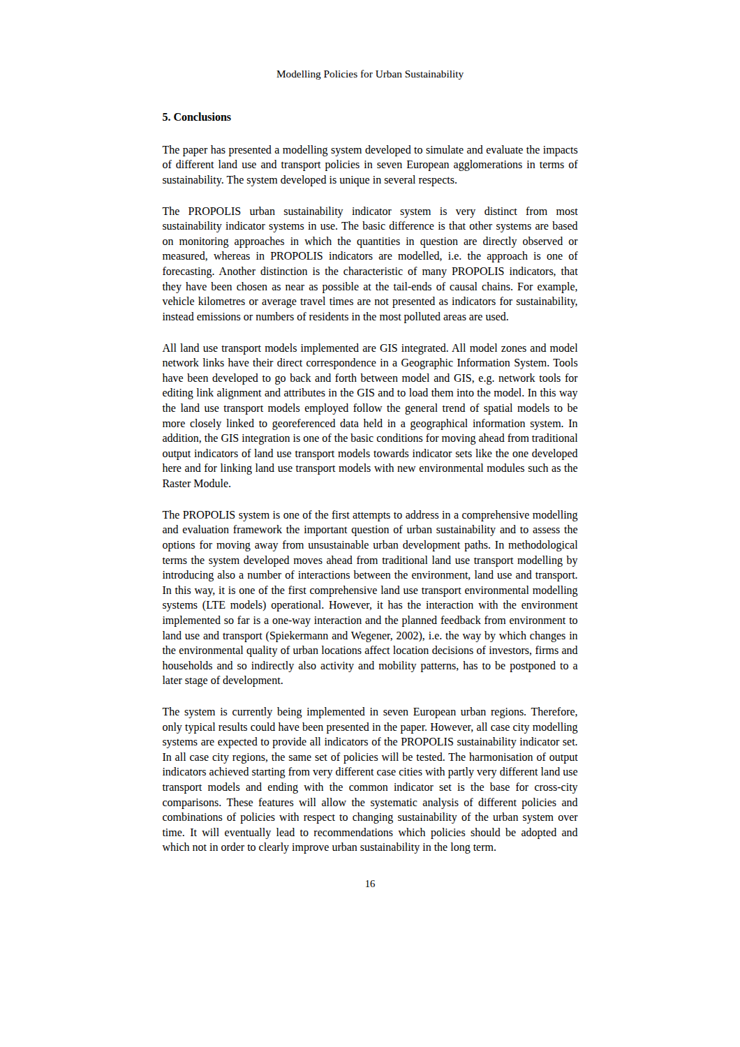Modelling Policies for Urban Sustainability
5. Conclusions
The paper has presented a modelling system developed to simulate and evaluate the impacts of different land use and transport policies in seven European agglomerations in terms of sustainability. The system developed is unique in several respects.
The PROPOLIS urban sustainability indicator system is very distinct from most sustainability indicator systems in use. The basic difference is that other systems are based on monitoring approaches in which the quantities in question are directly observed or measured, whereas in PROPOLIS indicators are modelled, i.e. the approach is one of forecasting. Another distinction is the characteristic of many PROPOLIS indicators, that they have been chosen as near as possible at the tail-ends of causal chains. For example, vehicle kilometres or average travel times are not presented as indicators for sustainability, instead emissions or numbers of residents in the most polluted areas are used.
All land use transport models implemented are GIS integrated. All model zones and model network links have their direct correspondence in a Geographic Information System. Tools have been developed to go back and forth between model and GIS, e.g. network tools for editing link alignment and attributes in the GIS and to load them into the model. In this way the land use transport models employed follow the general trend of spatial models to be more closely linked to georeferenced data held in a geographical information system. In addition, the GIS integration is one of the basic conditions for moving ahead from traditional output indicators of land use transport models towards indicator sets like the one developed here and for linking land use transport models with new environmental modules such as the Raster Module.
The PROPOLIS system is one of the first attempts to address in a comprehensive modelling and evaluation framework the important question of urban sustainability and to assess the options for moving away from unsustainable urban development paths. In methodological terms the system developed moves ahead from traditional land use transport modelling by introducing also a number of interactions between the environment, land use and transport. In this way, it is one of the first comprehensive land use transport environmental modelling systems (LTE models) operational. However, it has the interaction with the environment implemented so far is a one-way interaction and the planned feedback from environment to land use and transport (Spiekermann and Wegener, 2002), i.e. the way by which changes in the environmental quality of urban locations affect location decisions of investors, firms and households and so indirectly also activity and mobility patterns, has to be postponed to a later stage of development.
The system is currently being implemented in seven European urban regions. Therefore, only typical results could have been presented in the paper. However, all case city modelling systems are expected to provide all indicators of the PROPOLIS sustainability indicator set. In all case city regions, the same set of policies will be tested. The harmonisation of output indicators achieved starting from very different case cities with partly very different land use transport models and ending with the common indicator set is the base for cross-city comparisons. These features will allow the systematic analysis of different policies and combinations of policies with respect to changing sustainability of the urban system over time. It will eventually lead to recommendations which policies should be adopted and which not in order to clearly improve urban sustainability in the long term.
16